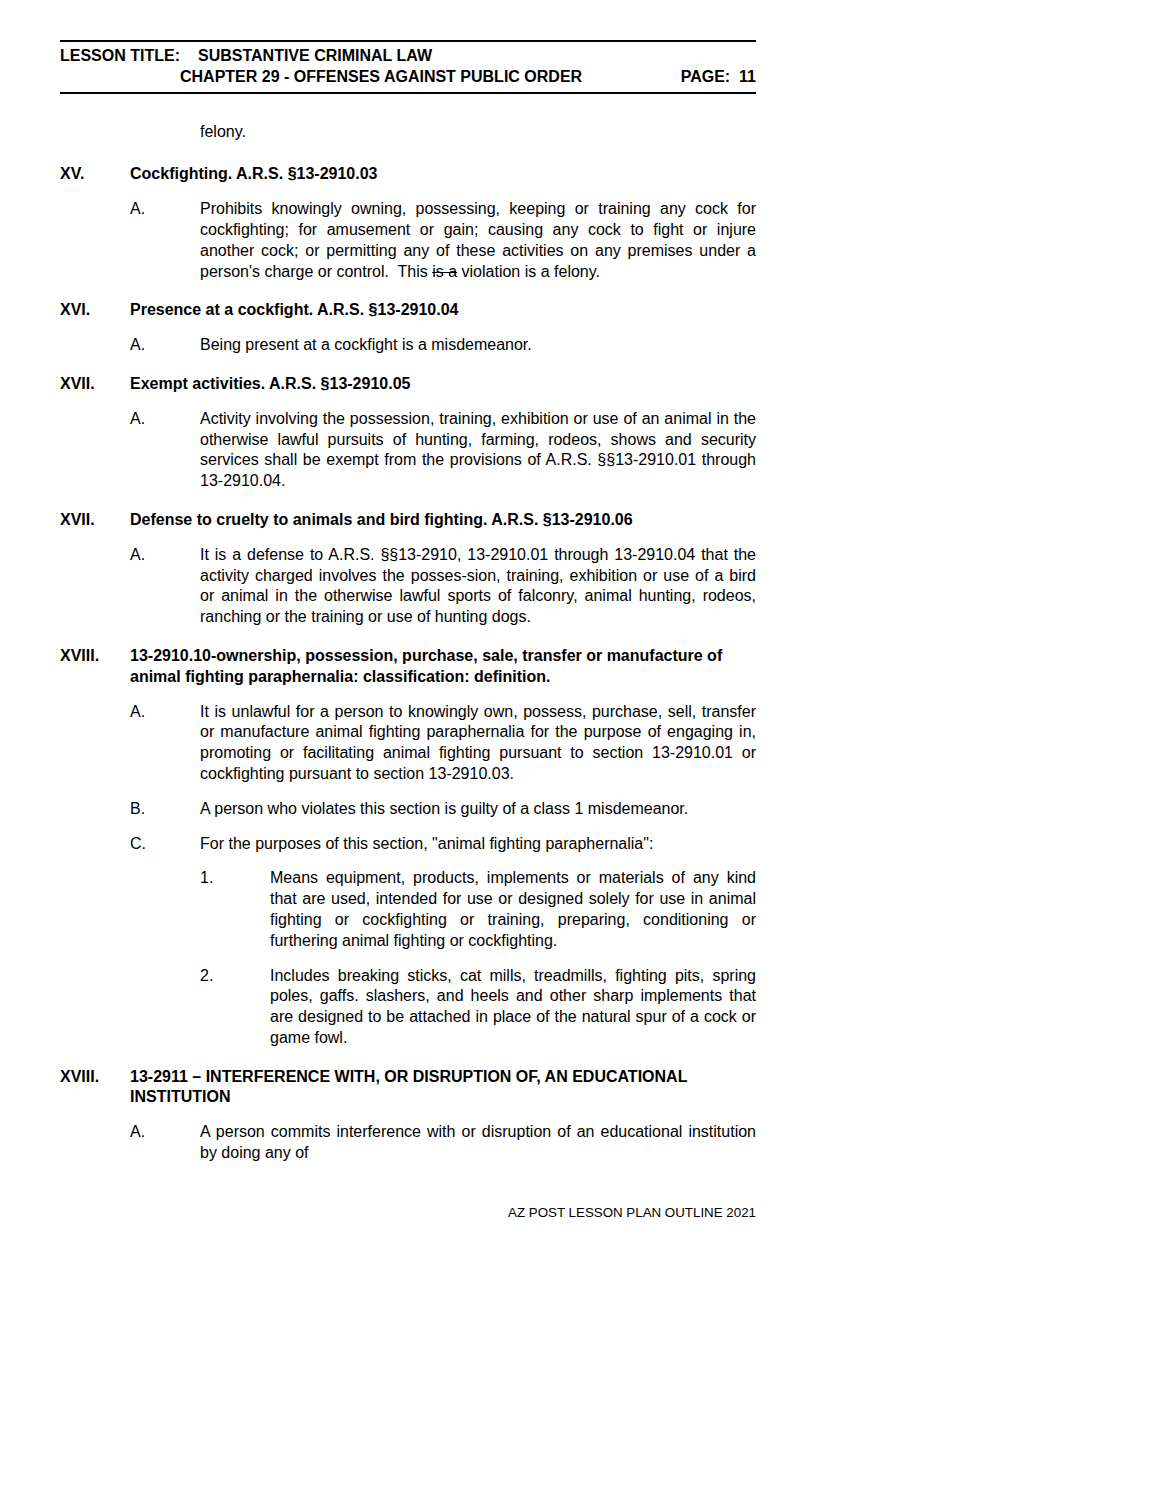LESSON TITLE: SUBSTANTIVE CRIMINAL LAW
CHAPTER 29 - OFFENSES AGAINST PUBLIC ORDER PAGE: 11
felony.
XV. Cockfighting. A.R.S. §13-2910.03
A. Prohibits knowingly owning, possessing, keeping or training any cock for cockfighting; for amusement or gain; causing any cock to fight or injure another cock; or permitting any of these activities on any premises under a person's charge or control. This is a violation is a felony.
XVI. Presence at a cockfight. A.R.S. §13-2910.04
A. Being present at a cockfight is a misdemeanor.
XVII. Exempt activities. A.R.S. §13-2910.05
A. Activity involving the possession, training, exhibition or use of an animal in the otherwise lawful pursuits of hunting, farming, rodeos, shows and security services shall be exempt from the provisions of A.R.S. §§13-2910.01 through 13-2910.04.
XVII. Defense to cruelty to animals and bird fighting. A.R.S. §13-2910.06
A. It is a defense to A.R.S. §§13-2910, 13-2910.01 through 13-2910.04 that the activity charged involves the posses-sion, training, exhibition or use of a bird or animal in the otherwise lawful sports of falconry, animal hunting, rodeos, ranching or the training or use of hunting dogs.
XVIII. 13-2910.10-ownership, possession, purchase, sale, transfer or manufacture of animal fighting paraphernalia: classification: definition.
A. It is unlawful for a person to knowingly own, possess, purchase, sell, transfer or manufacture animal fighting paraphernalia for the purpose of engaging in, promoting or facilitating animal fighting pursuant to section 13-2910.01 or cockfighting pursuant to section 13-2910.03.
B. A person who violates this section is guilty of a class 1 misdemeanor.
C. For the purposes of this section, "animal fighting paraphernalia":
1. Means equipment, products, implements or materials of any kind that are used, intended for use or designed solely for use in animal fighting or cockfighting or training, preparing, conditioning or furthering animal fighting or cockfighting.
2. Includes breaking sticks, cat mills, treadmills, fighting pits, spring poles, gaffs. slashers, and heels and other sharp implements that are designed to be attached in place of the natural spur of a cock or game fowl.
XVIII. 13-2911 – INTERFERENCE WITH, OR DISRUPTION OF, AN EDUCATIONAL INSTITUTION
A. A person commits interference with or disruption of an educational institution by doing any of
AZ POST LESSON PLAN OUTLINE 2021